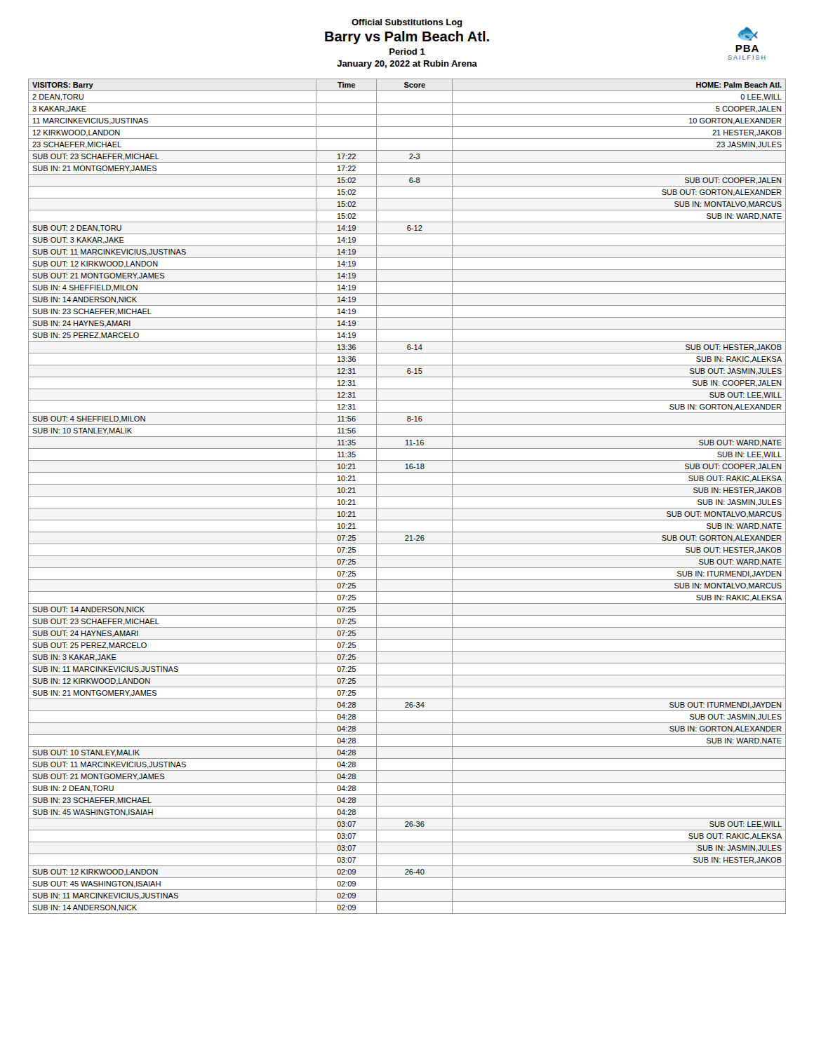🐟
PBA
SAILFISH
Official Substitutions Log
Barry vs Palm Beach Atl.
Period 1
January 20, 2022 at Rubin Arena
| VISITORS: Barry | Time | Score | HOME: Palm Beach Atl. |
| --- | --- | --- | --- |
| 2 DEAN,TORU | | | 0 LEE,WILL |
| 3 KAKAR,JAKE | | | 5 COOPER,JALEN |
| 11 MARCINKEVICIUS,JUSTINAS | | | 10 GORTON,ALEXANDER |
| 12 KIRKWOOD,LANDON | | | 21 HESTER,JAKOB |
| 23 SCHAEFER,MICHAEL | | | 23 JASMIN,JULES |
| SUB OUT: 23 SCHAEFER,MICHAEL | 17:22 | 2-3 | |
| SUB IN: 21 MONTGOMERY,JAMES | 17:22 | | |
| | 15:02 | 6-8 | SUB OUT: COOPER,JALEN |
| | 15:02 | | SUB OUT: GORTON,ALEXANDER |
| | 15:02 | | SUB IN: MONTALVO,MARCUS |
| | 15:02 | | SUB IN: WARD,NATE |
| SUB OUT: 2 DEAN,TORU | 14:19 | 6-12 | |
| SUB OUT: 3 KAKAR,JAKE | 14:19 | | |
| SUB OUT: 11 MARCINKEVICIUS,JUSTINAS | 14:19 | | |
| SUB OUT: 12 KIRKWOOD,LANDON | 14:19 | | |
| SUB OUT: 21 MONTGOMERY,JAMES | 14:19 | | |
| SUB IN: 4 SHEFFIELD,MILON | 14:19 | | |
| SUB IN: 14 ANDERSON,NICK | 14:19 | | |
| SUB IN: 23 SCHAEFER,MICHAEL | 14:19 | | |
| SUB IN: 24 HAYNES,AMARI | 14:19 | | |
| SUB IN: 25 PEREZ,MARCELO | 14:19 | | |
| | 13:36 | 6-14 | SUB OUT: HESTER,JAKOB |
| | 13:36 | | SUB IN: RAKIC,ALEKSA |
| | 12:31 | 6-15 | SUB OUT: JASMIN,JULES |
| | 12:31 | | SUB IN: COOPER,JALEN |
| | 12:31 | | SUB OUT: LEE,WILL |
| | 12:31 | | SUB IN: GORTON,ALEXANDER |
| SUB OUT: 4 SHEFFIELD,MILON | 11:56 | 8-16 | |
| SUB IN: 10 STANLEY,MALIK | 11:56 | | |
| | 11:35 | 11-16 | SUB OUT: WARD,NATE |
| | 11:35 | | SUB IN: LEE,WILL |
| | 10:21 | 16-18 | SUB OUT: COOPER,JALEN |
| | 10:21 | | SUB OUT: RAKIC,ALEKSA |
| | 10:21 | | SUB IN: HESTER,JAKOB |
| | 10:21 | | SUB IN: JASMIN,JULES |
| | 10:21 | | SUB OUT: MONTALVO,MARCUS |
| | 10:21 | | SUB IN: WARD,NATE |
| | 07:25 | 21-26 | SUB OUT: GORTON,ALEXANDER |
| | 07:25 | | SUB OUT: HESTER,JAKOB |
| | 07:25 | | SUB OUT: WARD,NATE |
| | 07:25 | | SUB IN: ITURMENDI,JAYDEN |
| | 07:25 | | SUB IN: MONTALVO,MARCUS |
| | 07:25 | | SUB IN: RAKIC,ALEKSA |
| SUB OUT: 14 ANDERSON,NICK | 07:25 | | |
| SUB OUT: 23 SCHAEFER,MICHAEL | 07:25 | | |
| SUB OUT: 24 HAYNES,AMARI | 07:25 | | |
| SUB OUT: 25 PEREZ,MARCELO | 07:25 | | |
| SUB IN: 3 KAKAR,JAKE | 07:25 | | |
| SUB IN: 11 MARCINKEVICIUS,JUSTINAS | 07:25 | | |
| SUB IN: 12 KIRKWOOD,LANDON | 07:25 | | |
| SUB IN: 21 MONTGOMERY,JAMES | 07:25 | | |
| | 04:28 | 26-34 | SUB OUT: ITURMENDI,JAYDEN |
| | 04:28 | | SUB OUT: JASMIN,JULES |
| | 04:28 | | SUB IN: GORTON,ALEXANDER |
| | 04:28 | | SUB IN: WARD,NATE |
| SUB OUT: 10 STANLEY,MALIK | 04:28 | | |
| SUB OUT: 11 MARCINKEVICIUS,JUSTINAS | 04:28 | | |
| SUB OUT: 21 MONTGOMERY,JAMES | 04:28 | | |
| SUB IN: 2 DEAN,TORU | 04:28 | | |
| SUB IN: 23 SCHAEFER,MICHAEL | 04:28 | | |
| SUB IN: 45 WASHINGTON,ISAIAH | 04:28 | | |
| | 03:07 | 26-36 | SUB OUT: LEE,WILL |
| | 03:07 | | SUB OUT: RAKIC,ALEKSA |
| | 03:07 | | SUB IN: JASMIN,JULES |
| | 03:07 | | SUB IN: HESTER,JAKOB |
| SUB OUT: 12 KIRKWOOD,LANDON | 02:09 | 26-40 | |
| SUB OUT: 45 WASHINGTON,ISAIAH | 02:09 | | |
| SUB IN: 11 MARCINKEVICIUS,JUSTINAS | 02:09 | | |
| SUB IN: 14 ANDERSON,NICK | 02:09 | | |